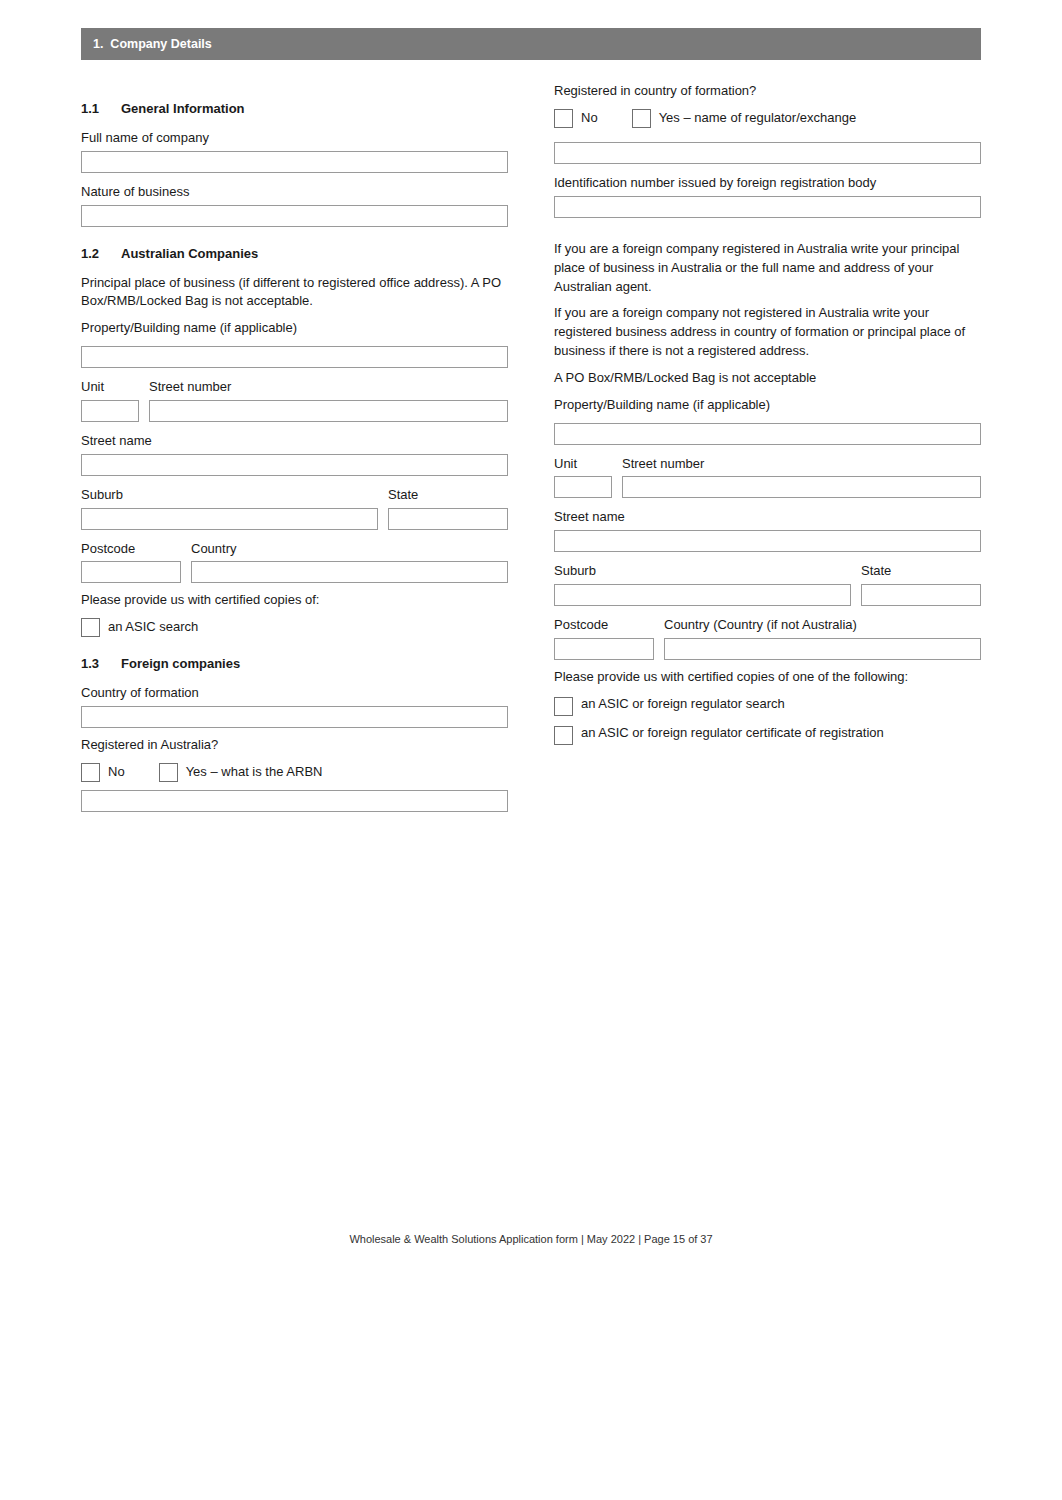1. Company Details
1.1 General Information
Full name of company Nature of business
1.2 Australian Companies
Principal place of business (if different to registered office address). A PO Box/RMB/Locked Bag is not acceptable.
Property/Building name (if applicable)
Unit Street number
Street name
Suburb State
Postcode Country
Please provide us with certified copies of:
an ASIC search
1.3 Foreign companies
Country of formation
Registered in Australia?
No Yes – what is the ARBN
Registered in country of formation?
No Yes – name of regulator/exchange
Identification number issued by foreign registration body
If you are a foreign company registered in Australia write your principal place of business in Australia or the full name and address of your Australian agent.
If you are a foreign company not registered in Australia write your registered business address in country of formation or principal place of business if there is not a registered address.
A PO Box/RMB/Locked Bag is not acceptable
Property/Building name (if applicable)
Unit Street number
Street name
Suburb State
Postcode Country (Country (if not Australia)
Please provide us with certified copies of one of the following:
an ASIC or foreign regulator search
an ASIC or foreign regulator certificate of registration
Wholesale & Wealth Solutions Application form | May 2022 | Page 15 of 37